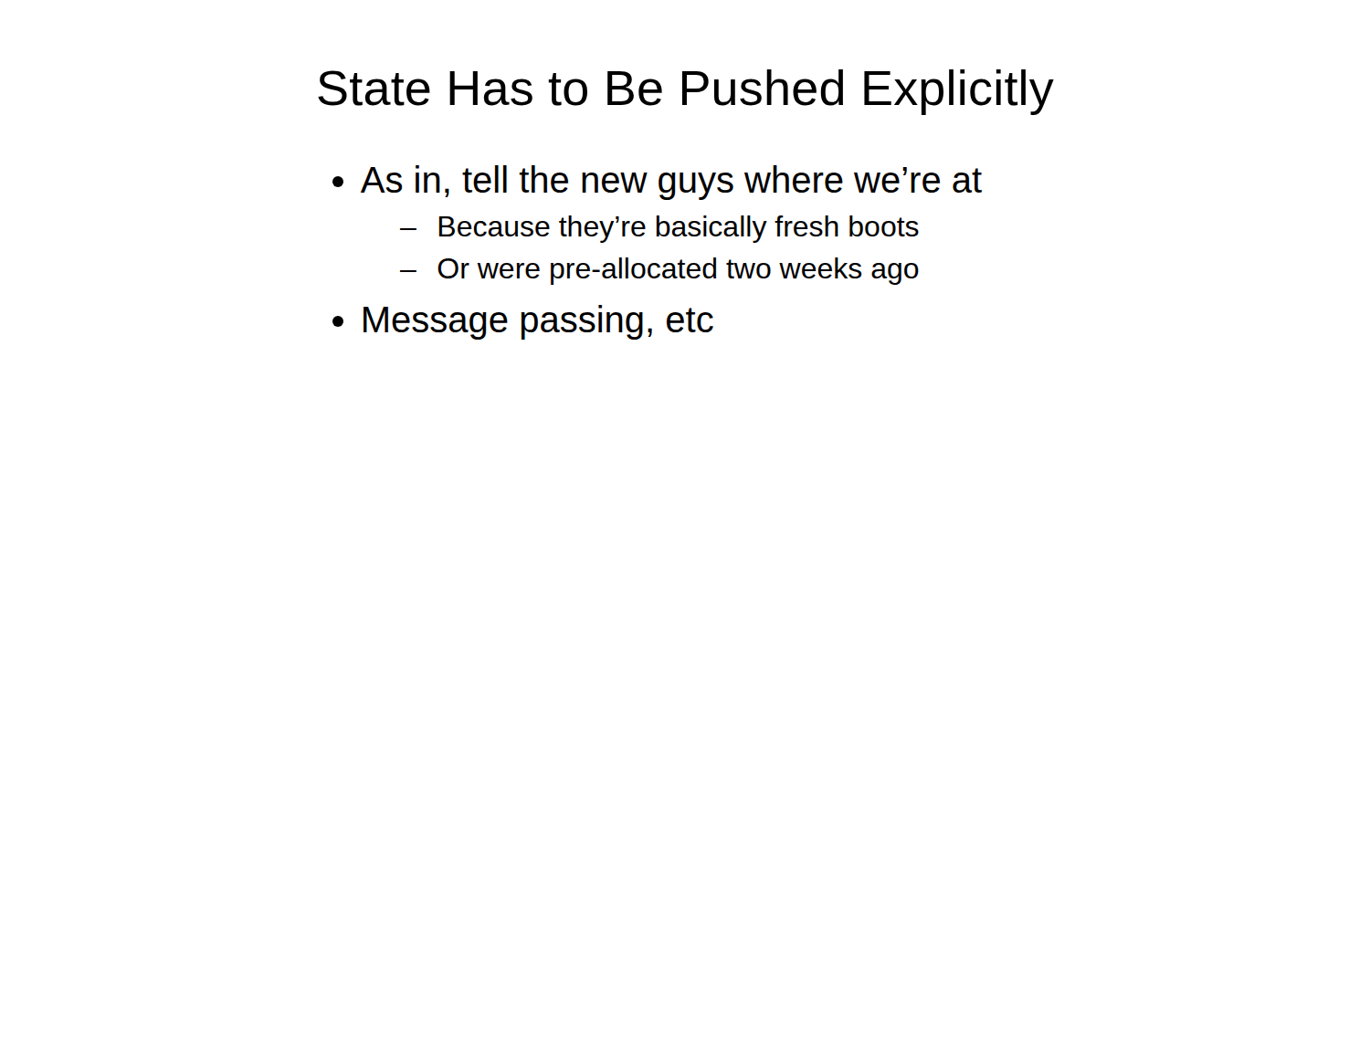State Has to Be Pushed Explicitly
As in, tell the new guys where we’re at
Because they’re basically fresh boots
Or were pre-allocated two weeks ago
Message passing, etc